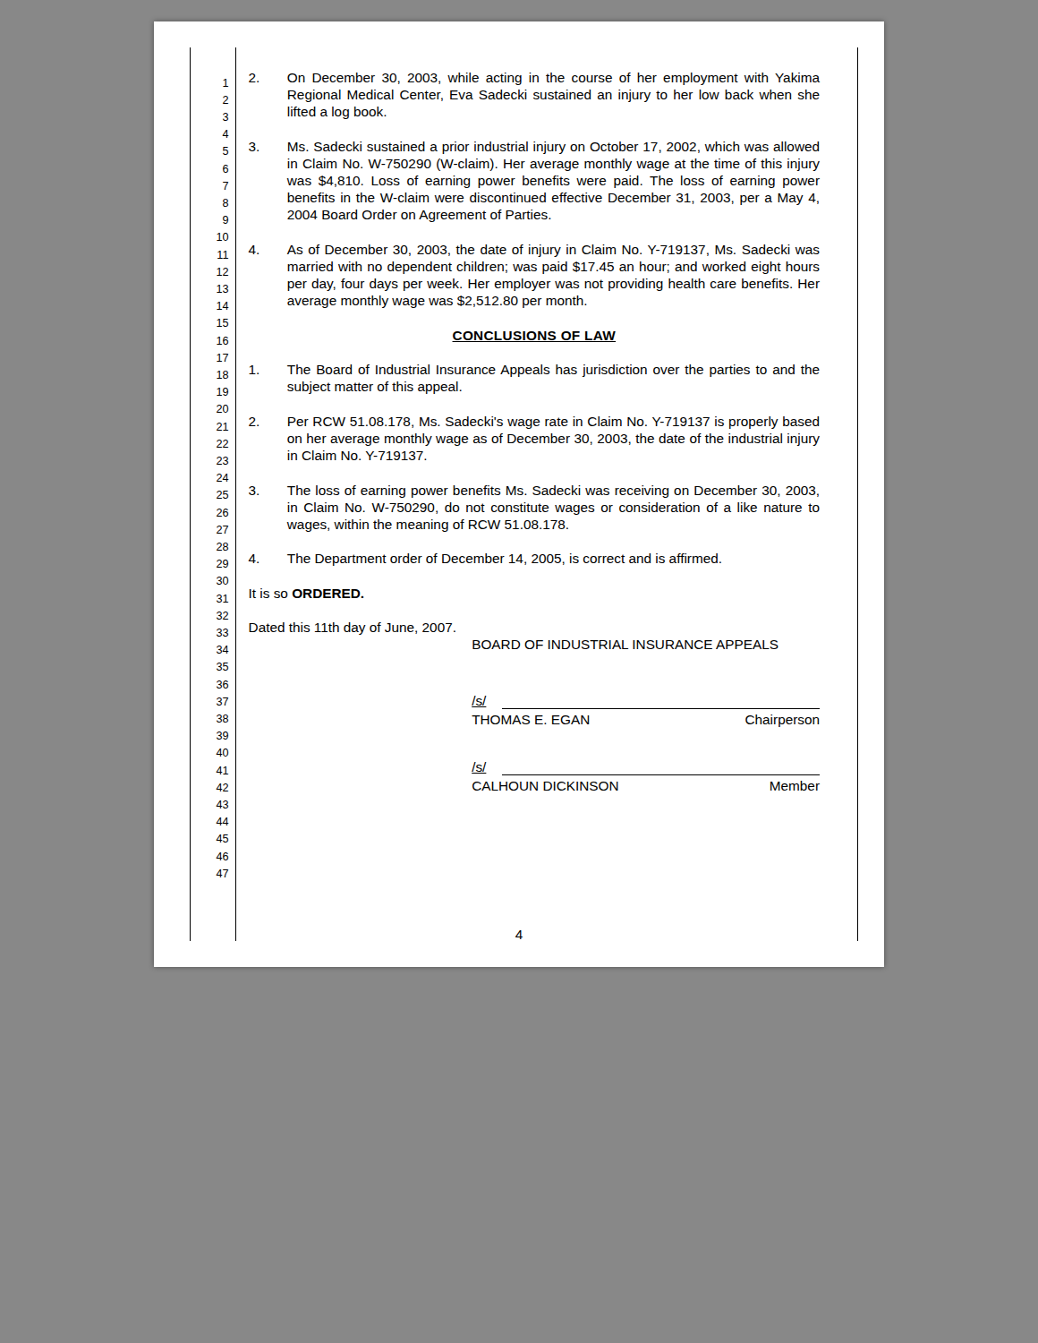1
2
3
4
5
6
7
8
9
10
11
12
13
14
15
16
17
18
19
20
21
22
23
24
25
26
27
28
29
30
31
32
33
34
35
36
37
38
39
40
41
42
43
44
45
46
47
2.
On December 30, 2003, while acting in the course of her employment with Yakima Regional Medical Center, Eva Sadecki sustained an injury to her low back when she lifted a log book.
3.
Ms. Sadecki sustained a prior industrial injury on October 17, 2002, which was allowed in Claim No. W-750290 (W-claim). Her average monthly wage at the time of this injury was $4,810. Loss of earning power benefits were paid. The loss of earning power benefits in the W-claim were discontinued effective December 31, 2003, per a May 4, 2004 Board Order on Agreement of Parties.
4.
As of December 30, 2003, the date of injury in Claim No. Y-719137, Ms. Sadecki was married with no dependent children; was paid $17.45 an hour; and worked eight hours per day, four days per week. Her employer was not providing health care benefits. Her average monthly wage was $2,512.80 per month.
CONCLUSIONS OF LAW
1.
The Board of Industrial Insurance Appeals has jurisdiction over the parties to and the subject matter of this appeal.
2.
Per RCW 51.08.178, Ms. Sadecki's wage rate in Claim No. Y-719137 is properly based on her average monthly wage as of December 30, 2003, the date of the industrial injury in Claim No. Y-719137.
3.
The loss of earning power benefits Ms. Sadecki was receiving on December 30, 2003, in Claim No. W-750290, do not constitute wages or consideration of a like nature to wages, within the meaning of RCW 51.08.178.
4.
The Department order of December 14, 2005, is correct and is affirmed.
It is so ORDERED.
Dated this 11th day of June, 2007.
BOARD OF INDUSTRIAL INSURANCE APPEALS
/s/
THOMAS E. EGAN Chairperson
/s/
CALHOUN DICKINSON Member
4